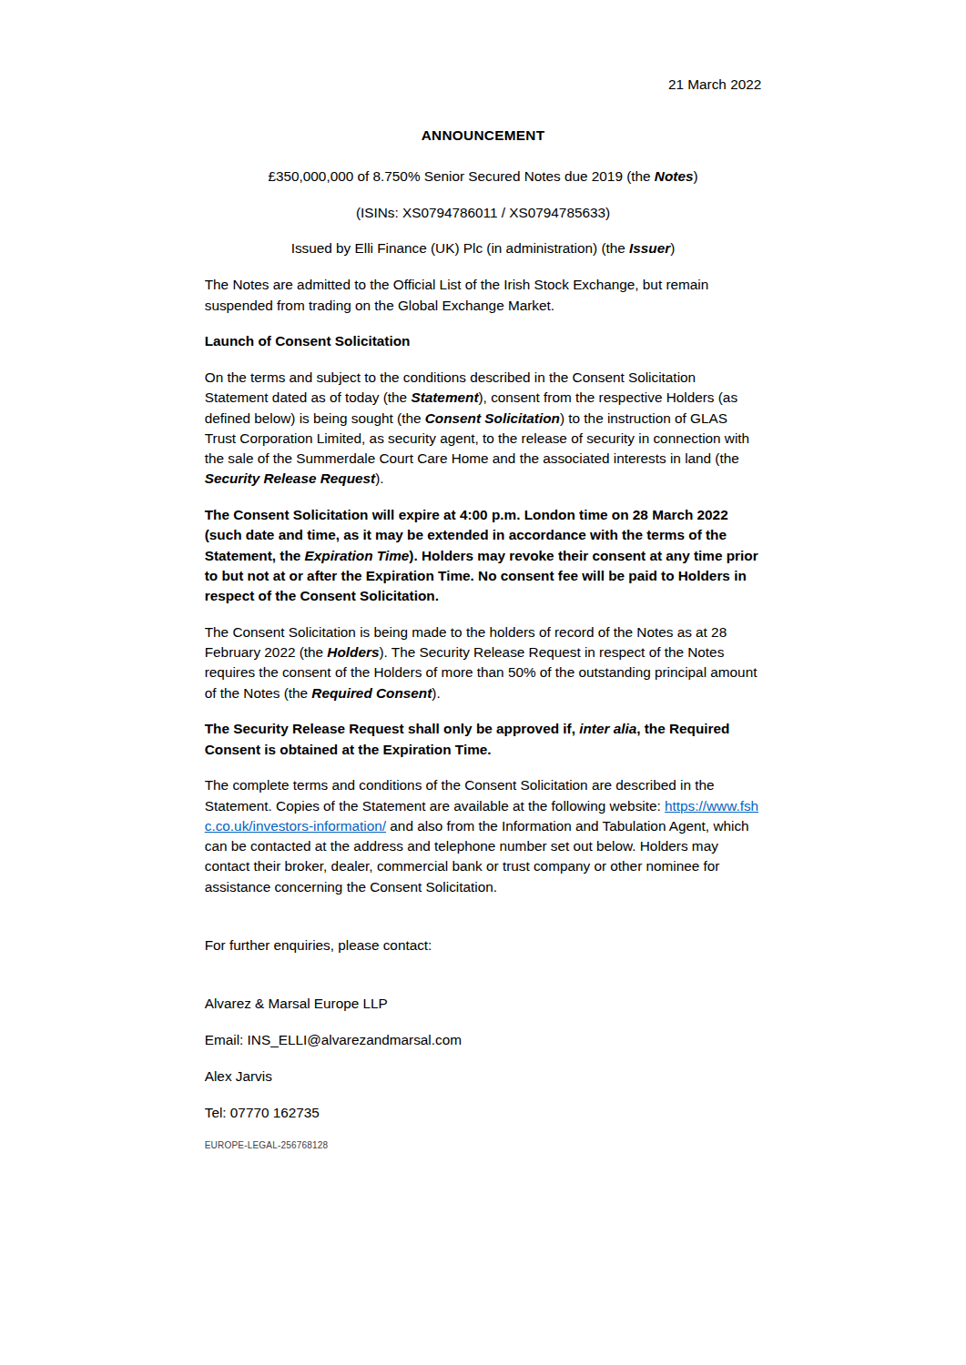21 March 2022
ANNOUNCEMENT
£350,000,000 of 8.750% Senior Secured Notes due 2019 (the Notes)
(ISINs: XS0794786011 / XS0794785633)
Issued by Elli Finance (UK) Plc (in administration) (the Issuer)
The Notes are admitted to the Official List of the Irish Stock Exchange, but remain suspended from trading on the Global Exchange Market.
Launch of Consent Solicitation
On the terms and subject to the conditions described in the Consent Solicitation Statement dated as of today (the Statement), consent from the respective Holders (as defined below) is being sought (the Consent Solicitation) to the instruction of GLAS Trust Corporation Limited, as security agent, to the release of security in connection with the sale of the Summerdale Court Care Home and the associated interests in land (the Security Release Request).
The Consent Solicitation will expire at 4:00 p.m. London time on 28 March 2022 (such date and time, as it may be extended in accordance with the terms of the Statement, the Expiration Time). Holders may revoke their consent at any time prior to but not at or after the Expiration Time. No consent fee will be paid to Holders in respect of the Consent Solicitation.
The Consent Solicitation is being made to the holders of record of the Notes as at 28 February 2022 (the Holders). The Security Release Request in respect of the Notes requires the consent of the Holders of more than 50% of the outstanding principal amount of the Notes (the Required Consent).
The Security Release Request shall only be approved if, inter alia, the Required Consent is obtained at the Expiration Time.
The complete terms and conditions of the Consent Solicitation are described in the Statement. Copies of the Statement are available at the following website: https://www.fshc.co.uk/investors-information/ and also from the Information and Tabulation Agent, which can be contacted at the address and telephone number set out below. Holders may contact their broker, dealer, commercial bank or trust company or other nominee for assistance concerning the Consent Solicitation.
For further enquiries, please contact:
Alvarez & Marsal Europe LLP
Email: INS_ELLI@alvarezandmarsal.com
Alex Jarvis
Tel: 07770 162735
EUROPE-LEGAL-256768128